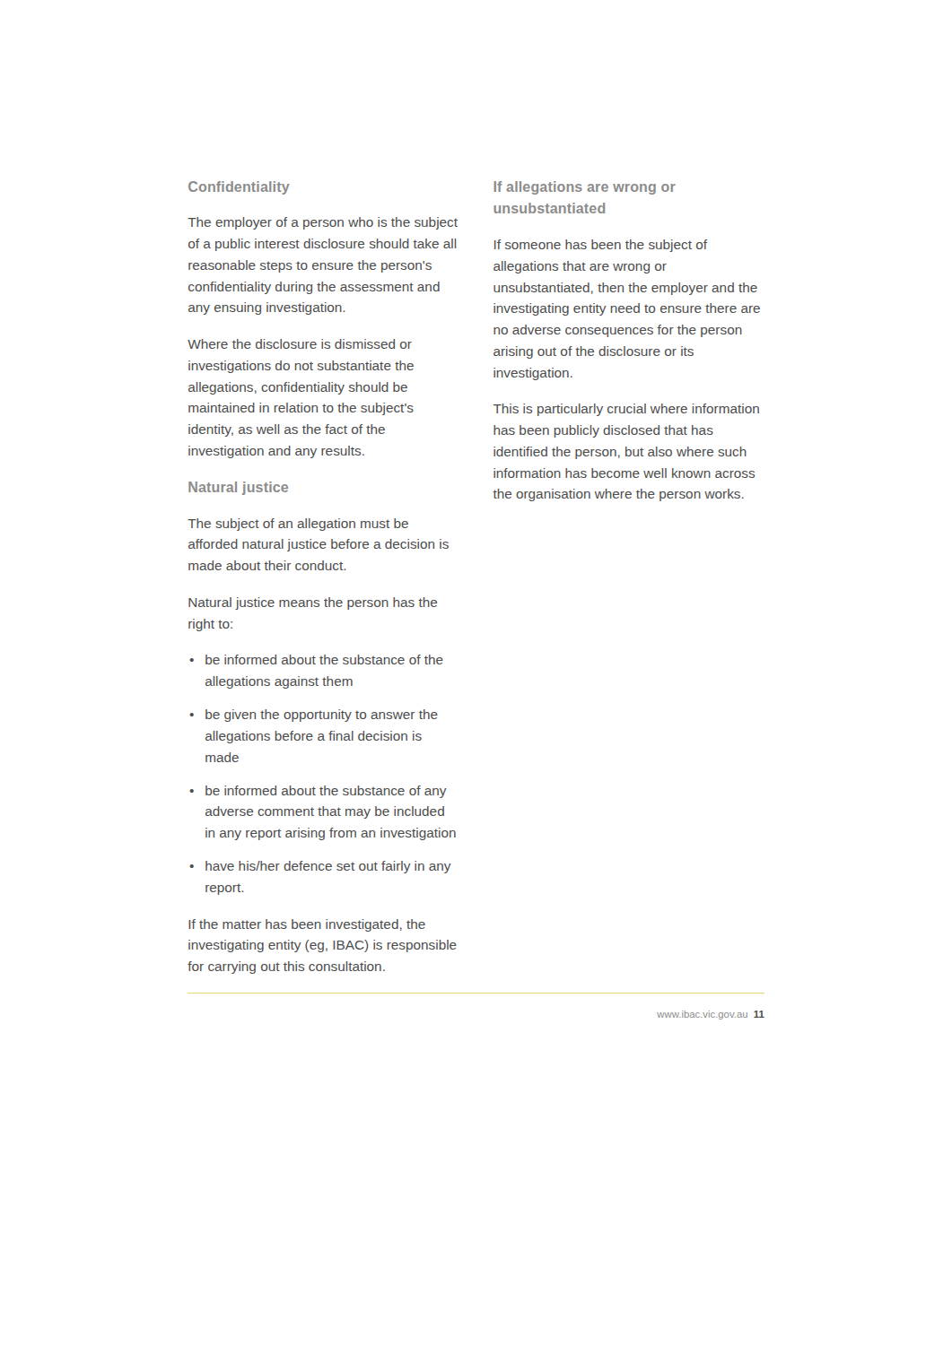Confidentiality
The employer of a person who is the subject of a public interest disclosure should take all reasonable steps to ensure the person's confidentiality during the assessment and any ensuing investigation.
Where the disclosure is dismissed or investigations do not substantiate the allegations, confidentiality should be maintained in relation to the subject's identity, as well as the fact of the investigation and any results.
Natural justice
The subject of an allegation must be afforded natural justice before a decision is made about their conduct.
Natural justice means the person has the right to:
be informed about the substance of the allegations against them
be given the opportunity to answer the allegations before a final decision is made
be informed about the substance of any adverse comment that may be included in any report arising from an investigation
have his/her defence set out fairly in any report.
If the matter has been investigated, the investigating entity (eg, IBAC) is responsible for carrying out this consultation.
If allegations are wrong or unsubstantiated
If someone has been the subject of allegations that are wrong or unsubstantiated, then the employer and the investigating entity need to ensure there are no adverse consequences for the person arising out of the disclosure or its investigation.
This is particularly crucial where information has been publicly disclosed that has identified the person, but also where such information has become well known across the organisation where the person works.
www.ibac.vic.gov.au 11